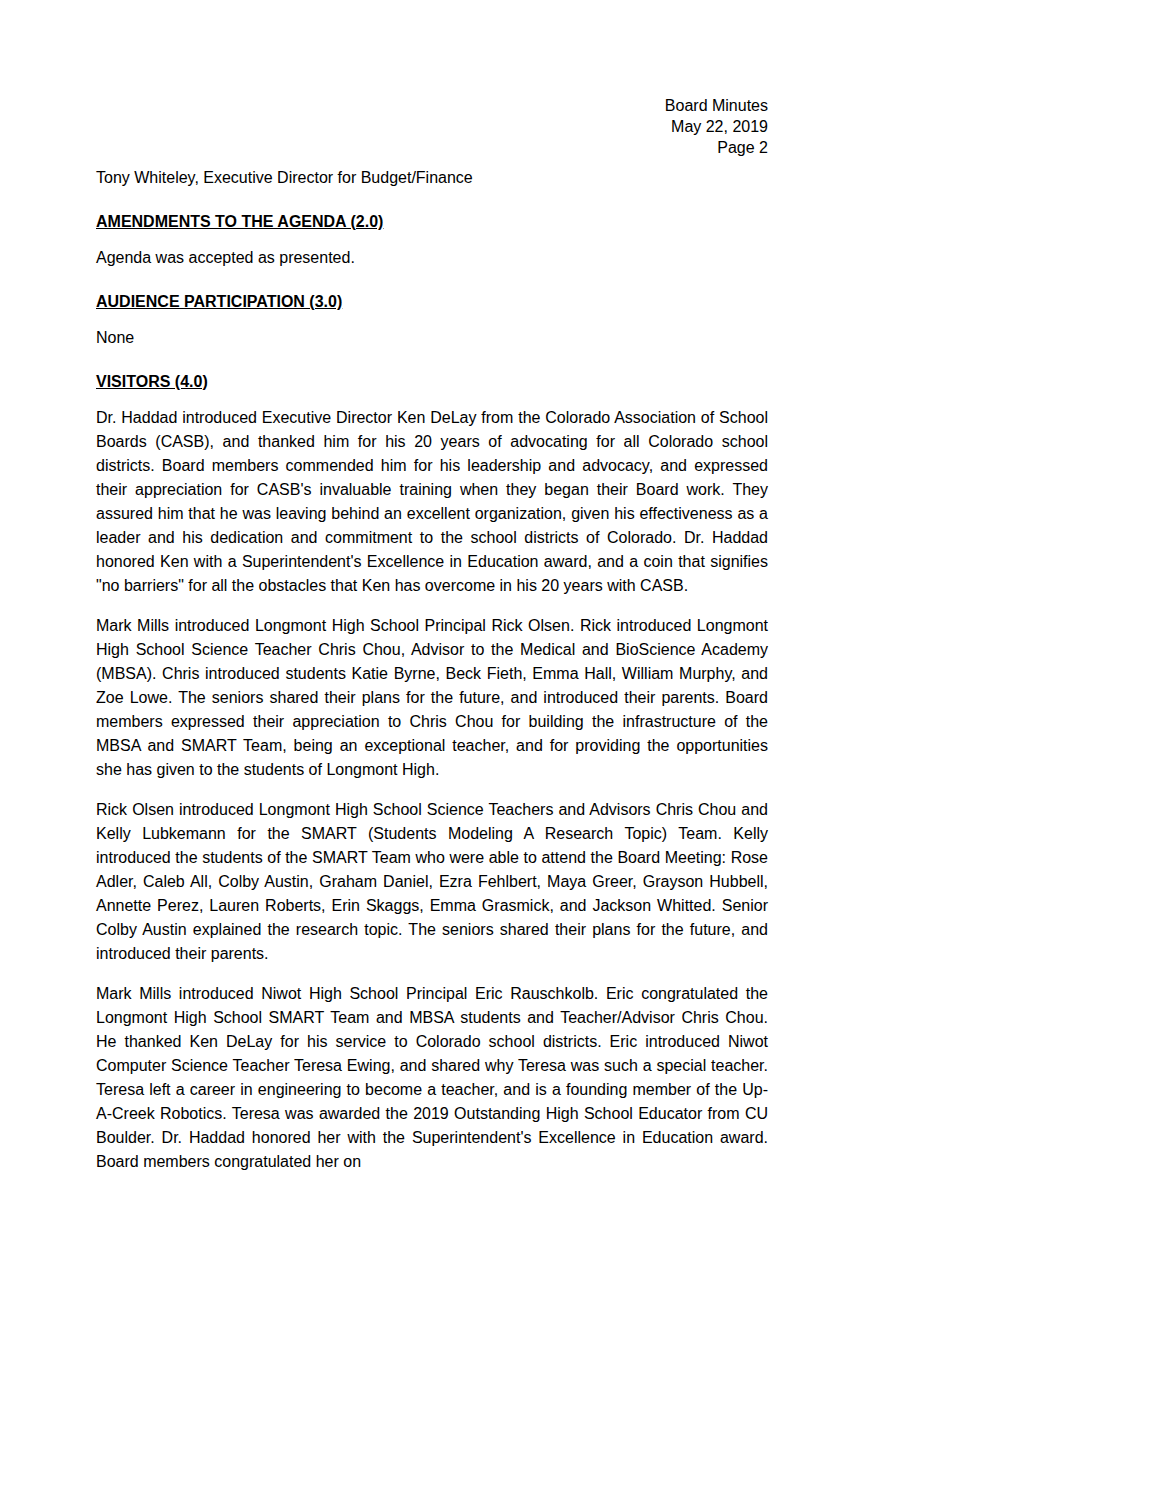Board Minutes
May 22, 2019
Page 2
Tony Whiteley, Executive Director for Budget/Finance
AMENDMENTS TO THE AGENDA (2.0)
Agenda was accepted as presented.
AUDIENCE PARTICIPATION (3.0)
None
VISITORS (4.0)
Dr. Haddad introduced Executive Director Ken DeLay from the Colorado Association of School Boards (CASB), and thanked him for his 20 years of advocating for all Colorado school districts. Board members commended him for his leadership and advocacy, and expressed their appreciation for CASB's invaluable training when they began their Board work. They assured him that he was leaving behind an excellent organization, given his effectiveness as a leader and his dedication and commitment to the school districts of Colorado. Dr. Haddad honored Ken with a Superintendent's Excellence in Education award, and a coin that signifies "no barriers" for all the obstacles that Ken has overcome in his 20 years with CASB.
Mark Mills introduced Longmont High School Principal Rick Olsen. Rick introduced Longmont High School Science Teacher Chris Chou, Advisor to the Medical and BioScience Academy (MBSA). Chris introduced students Katie Byrne, Beck Fieth, Emma Hall, William Murphy, and Zoe Lowe. The seniors shared their plans for the future, and introduced their parents. Board members expressed their appreciation to Chris Chou for building the infrastructure of the MBSA and SMART Team, being an exceptional teacher, and for providing the opportunities she has given to the students of Longmont High.
Rick Olsen introduced Longmont High School Science Teachers and Advisors Chris Chou and Kelly Lubkemann for the SMART (Students Modeling A Research Topic) Team. Kelly introduced the students of the SMART Team who were able to attend the Board Meeting: Rose Adler, Caleb All, Colby Austin, Graham Daniel, Ezra Fehlbert, Maya Greer, Grayson Hubbell, Annette Perez, Lauren Roberts, Erin Skaggs, Emma Grasmick, and Jackson Whitted. Senior Colby Austin explained the research topic. The seniors shared their plans for the future, and introduced their parents.
Mark Mills introduced Niwot High School Principal Eric Rauschkolb. Eric congratulated the Longmont High School SMART Team and MBSA students and Teacher/Advisor Chris Chou. He thanked Ken DeLay for his service to Colorado school districts. Eric introduced Niwot Computer Science Teacher Teresa Ewing, and shared why Teresa was such a special teacher. Teresa left a career in engineering to become a teacher, and is a founding member of the Up-A-Creek Robotics. Teresa was awarded the 2019 Outstanding High School Educator from CU Boulder. Dr. Haddad honored her with the Superintendent's Excellence in Education award. Board members congratulated her on